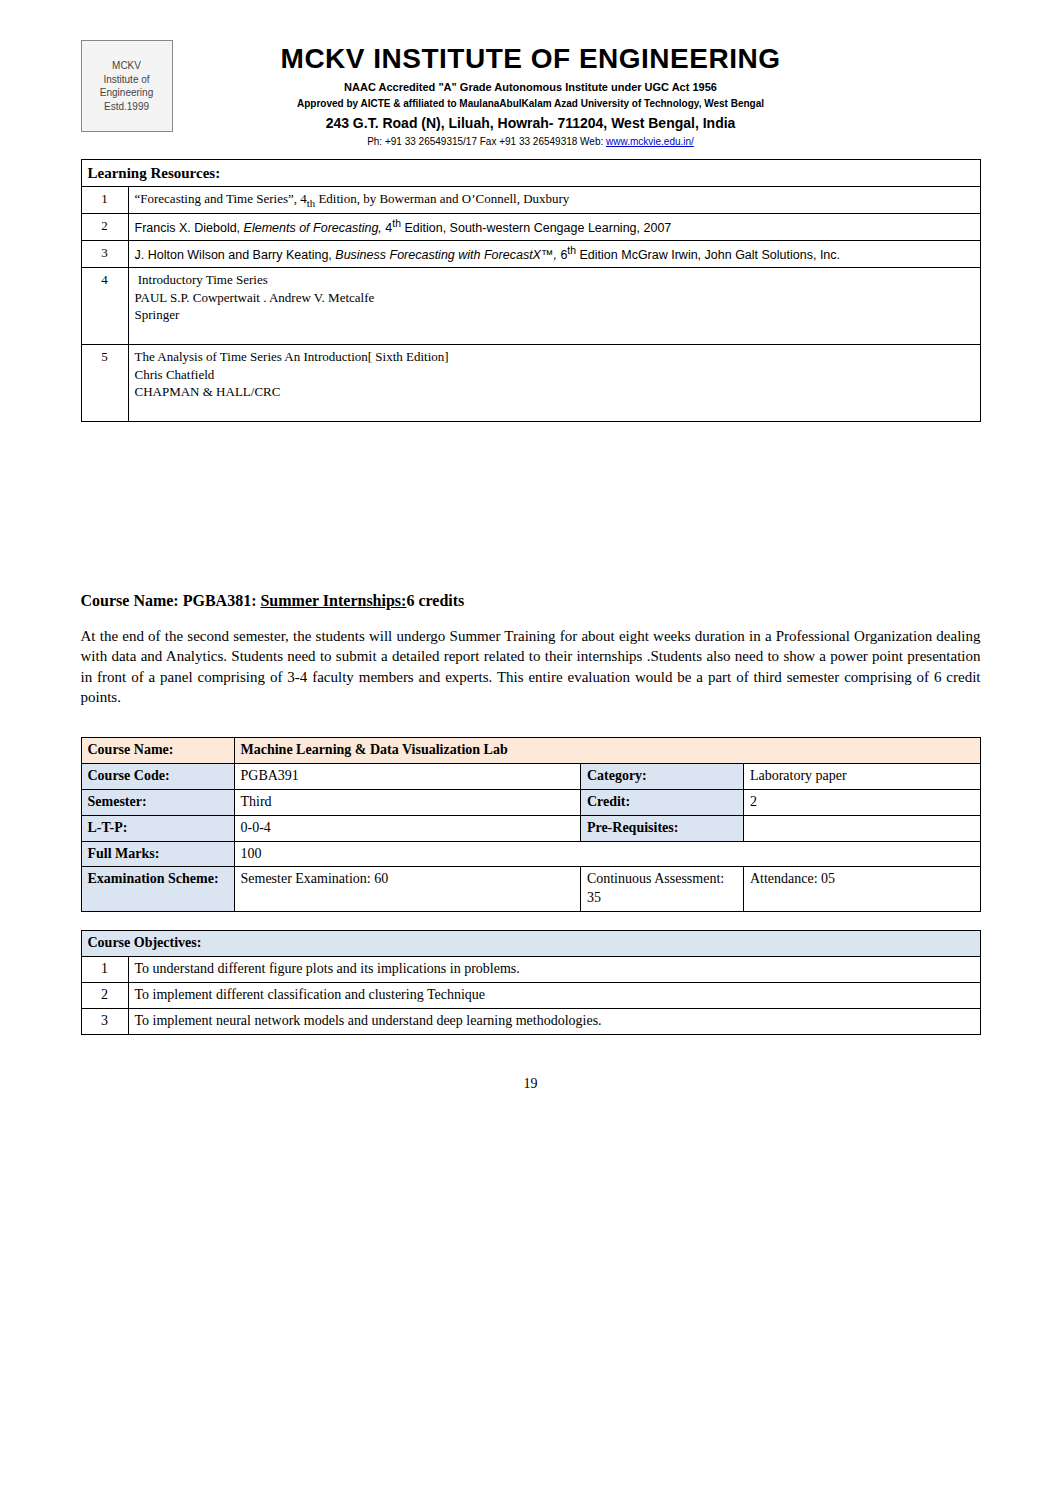MCKV
Institute of Engineering
Estd.1999
MCKV INSTITUTE OF ENGINEERING
NAAC Accredited "A" Grade Autonomous Institute under UGC Act 1956
Approved by AICTE & affiliated to MaulanaAbulKalam Azad University of Technology, West Bengal
243 G.T. Road (N), Liluah, Howrah- 711204, West Bengal, India
Ph: +91 33 26549315/17 Fax +91 33 26549318 Web: www.mckvie.edu.in/
| Learning Resources: |
| 1 | “Forecasting and Time Series”, 4 th Edition, by Bowerman and O’Connell, Duxbury |
| 2 | Francis X. Diebold, Elements of Forecasting, 4 th Edition, South-western Cengage Learning, 2007 |
| 3 | J. Holton Wilson and Barry Keating, Business Forecasting with ForecastX™, 6 th Edition McGraw Irwin, John Galt Solutions, Inc. |
| 4 | Introductory Time Series PAUL S.P. Cowpertwait . Andrew V. Metcalfe Springer |
| 5 | The Analysis of Time Series An Introduction[ Sixth Edition] Chris Chatfield CHAPMAN & HALL/CRC |
Course Name: PGBA381: Summer Internships: 6 credits
At the end of the second semester, the students will undergo Summer Training for about eight weeks duration in a Professional Organization dealing with data and Analytics. Students need to submit a detailed report related to their internships .Students also need to show a power point presentation in front of a panel comprising of 3-4 faculty members and experts. This entire evaluation would be a part of third semester comprising of 6 credit points.
| Course Name: | Machine Learning & Data Visualization Lab |
| Course Code: | PGBA391 | Category: | Laboratory paper |
| Semester: | Third | Credit: | 2 |
| L-T-P: | 0-0-4 | Pre-Requisites: | |
| Full Marks: | 100 |
| Examination Scheme: | Semester Examination: 60 | Continuous Assessment: 35 | Attendance: 05 |
| Course Objectives: |
| 1 | To understand different figure plots and its implications in problems. |
| 2 | To implement different classification and clustering Technique |
| 3 | To implement neural network models and understand deep learning methodologies. |
19